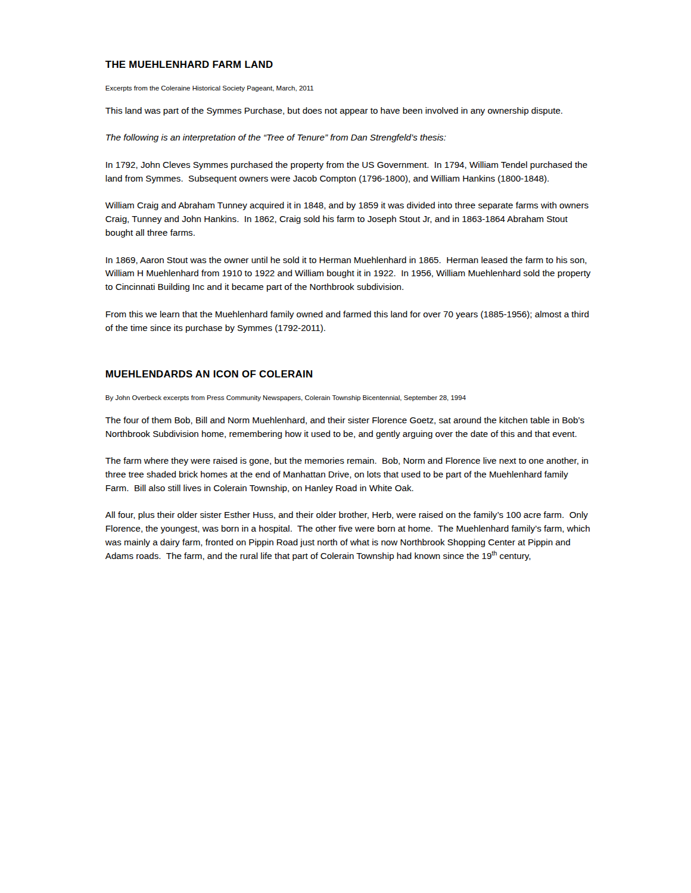THE MUEHLENHARD FARM LAND
Excerpts from the Coleraine Historical Society Pageant, March, 2011
This land was part of the Symmes Purchase, but does not appear to have been involved in any ownership dispute.
The following is an interpretation of the “Tree of Tenure” from Dan Strengfeld’s thesis:
In 1792, John Cleves Symmes purchased the property from the US Government. In 1794, William Tendel purchased the land from Symmes. Subsequent owners were Jacob Compton (1796-1800), and William Hankins (1800-1848).
William Craig and Abraham Tunney acquired it in 1848, and by 1859 it was divided into three separate farms with owners Craig, Tunney and John Hankins. In 1862, Craig sold his farm to Joseph Stout Jr, and in 1863-1864 Abraham Stout bought all three farms.
In 1869, Aaron Stout was the owner until he sold it to Herman Muehlenhard in 1865. Herman leased the farm to his son, William H Muehlenhard from 1910 to 1922 and William bought it in 1922. In 1956, William Muehlenhard sold the property to Cincinnati Building Inc and it became part of the Northbrook subdivision.
From this we learn that the Muehlenhard family owned and farmed this land for over 70 years (1885-1956); almost a third of the time since its purchase by Symmes (1792-2011).
MUEHLENDARDS AN ICON OF COLERAIN
By John Overbeck excerpts from Press Community Newspapers, Colerain Township Bicentennial, September 28, 1994
The four of them Bob, Bill and Norm Muehlenhard, and their sister Florence Goetz, sat around the kitchen table in Bob’s Northbrook Subdivision home, remembering how it used to be, and gently arguing over the date of this and that event.
The farm where they were raised is gone, but the memories remain. Bob, Norm and Florence live next to one another, in three tree shaded brick homes at the end of Manhattan Drive, on lots that used to be part of the Muehlenhard family Farm. Bill also still lives in Colerain Township, on Hanley Road in White Oak.
All four, plus their older sister Esther Huss, and their older brother, Herb, were raised on the family’s 100 acre farm. Only Florence, the youngest, was born in a hospital. The other five were born at home. The Muehlenhard family’s farm, which was mainly a dairy farm, fronted on Pippin Road just north of what is now Northbrook Shopping Center at Pippin and Adams roads. The farm, and the rural life that part of Colerain Township had known since the 19th century,